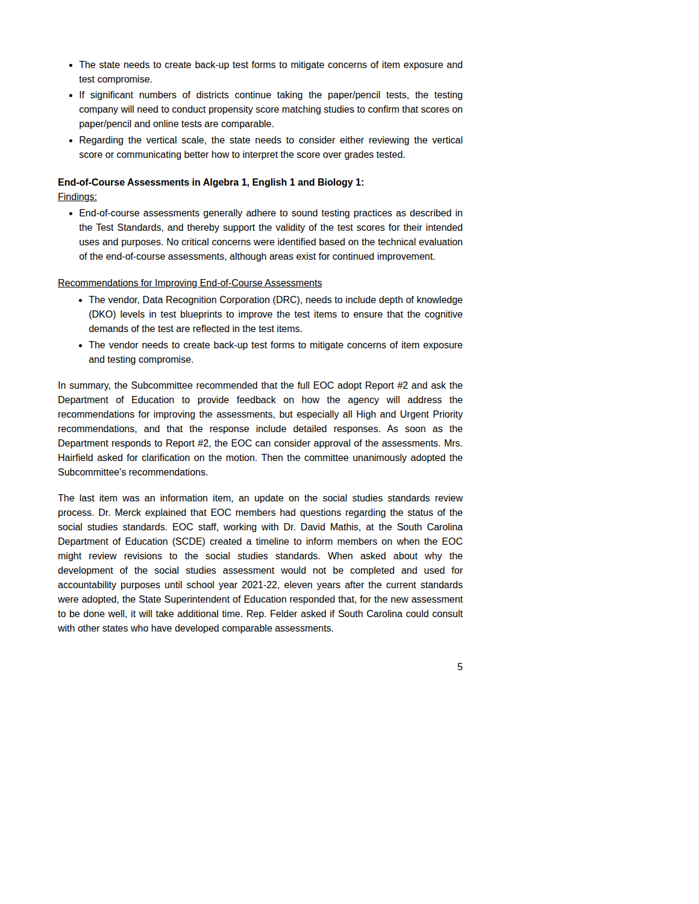The state needs to create back-up test forms to mitigate concerns of item exposure and test compromise.
If significant numbers of districts continue taking the paper/pencil tests, the testing company will need to conduct propensity score matching studies to confirm that scores on paper/pencil and online tests are comparable.
Regarding the vertical scale, the state needs to consider either reviewing the vertical score or communicating better how to interpret the score over grades tested.
End-of-Course Assessments in Algebra 1, English 1 and Biology 1:
Findings:
End-of-course assessments generally adhere to sound testing practices as described in the Test Standards, and thereby support the validity of the test scores for their intended uses and purposes. No critical concerns were identified based on the technical evaluation of the end-of-course assessments, although areas exist for continued improvement.
Recommendations for Improving End-of-Course Assessments
The vendor, Data Recognition Corporation (DRC), needs to include depth of knowledge (DKO) levels in test blueprints to improve the test items to ensure that the cognitive demands of the test are reflected in the test items.
The vendor needs to create back-up test forms to mitigate concerns of item exposure and testing compromise.
In summary, the Subcommittee recommended that the full EOC adopt Report #2 and ask the Department of Education to provide feedback on how the agency will address the recommendations for improving the assessments, but especially all High and Urgent Priority recommendations, and that the response include detailed responses. As soon as the Department responds to Report #2, the EOC can consider approval of the assessments. Mrs. Hairfield asked for clarification on the motion. Then the committee unanimously adopted the Subcommittee's recommendations.
The last item was an information item, an update on the social studies standards review process. Dr. Merck explained that EOC members had questions regarding the status of the social studies standards. EOC staff, working with Dr. David Mathis, at the South Carolina Department of Education (SCDE) created a timeline to inform members on when the EOC might review revisions to the social studies standards. When asked about why the development of the social studies assessment would not be completed and used for accountability purposes until school year 2021-22, eleven years after the current standards were adopted, the State Superintendent of Education responded that, for the new assessment to be done well, it will take additional time. Rep. Felder asked if South Carolina could consult with other states who have developed comparable assessments.
5